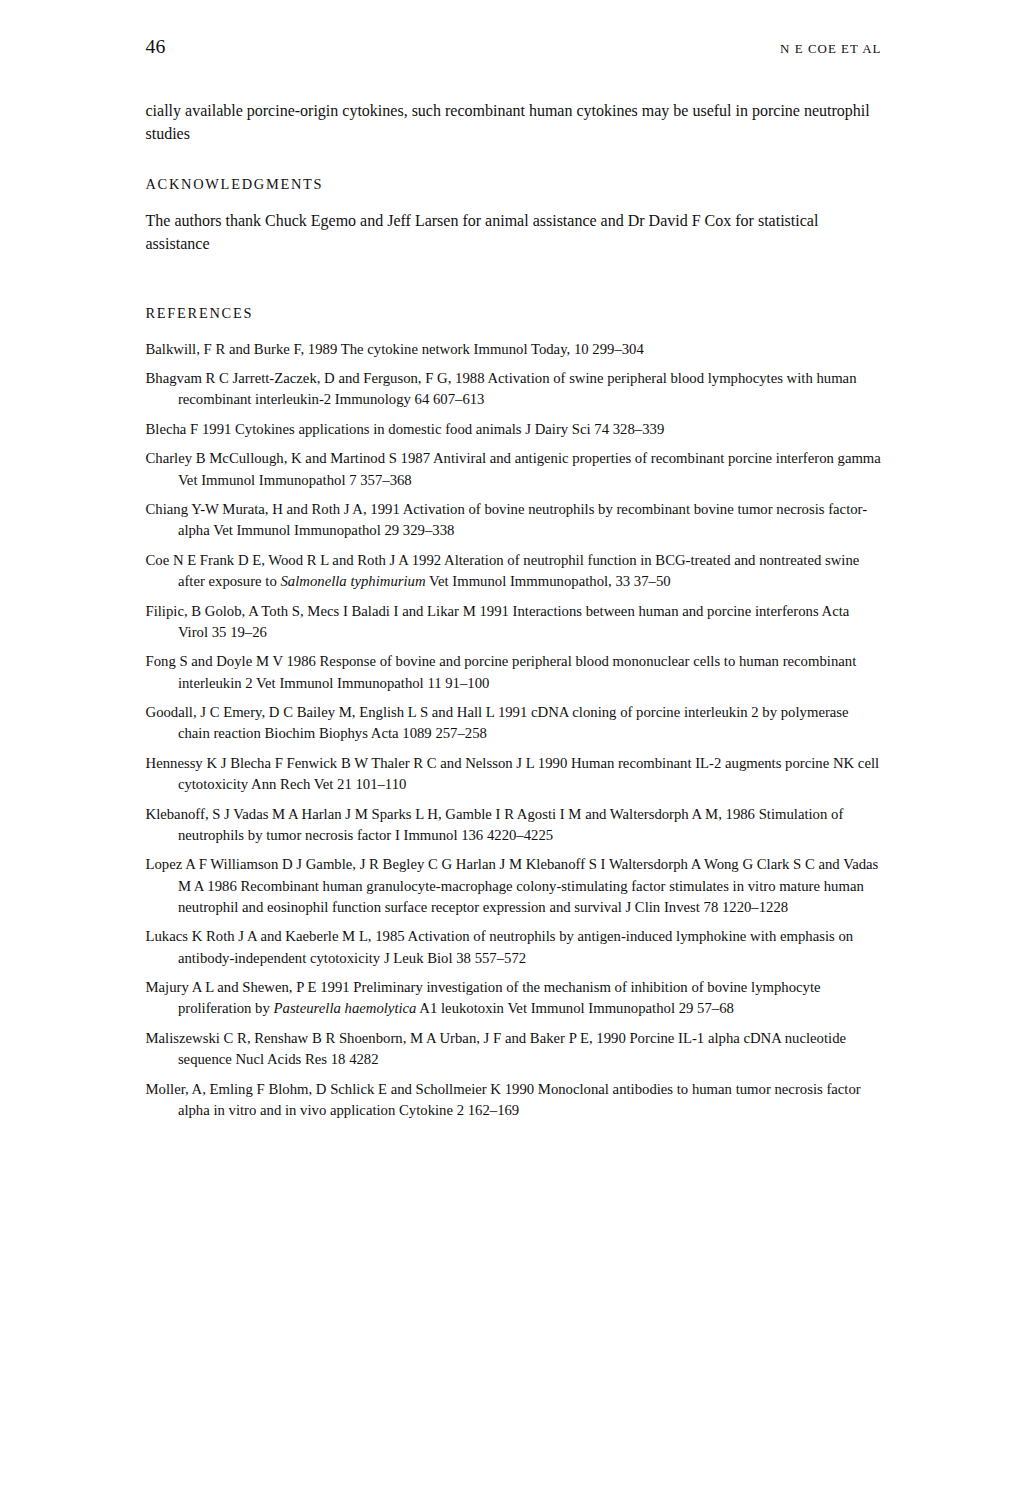46 N E COE ET AL
cially available porcine-origin cytokines, such recombinant human cytokines may be useful in porcine neutrophil studies
ACKNOWLEDGMENTS
The authors thank Chuck Egemo and Jeff Larsen for animal assistance and Dr David F Cox for statistical assistance
REFERENCES
Balkwill, F R and Burke F, 1989 The cytokine network Immunol Today, 10 299–304
Bhagvam R C Jarrett-Zaczek, D and Ferguson, F G, 1988 Activation of swine peripheral blood lymphocytes with human recombinant interleukin-2 Immunology 64 607–613
Blecha F 1991 Cytokines applications in domestic food animals J Dairy Sci 74 328–339
Charley B McCullough, K and Martinod S 1987 Antiviral and antigenic properties of recombinant porcine interferon gamma Vet Immunol Immunopathol 7 357–368
Chiang Y-W Murata, H and Roth J A, 1991 Activation of bovine neutrophils by recombinant bovine tumor necrosis factor-alpha Vet Immunol Immunopathol 29 329–338
Coe N E Frank D E, Wood R L and Roth J A 1992 Alteration of neutrophil function in BCG-treated and nontreated swine after exposure to Salmonella typhimurium Vet Immunol Immmunopathol, 33 37–50
Filipic, B Golob, A Toth S, Mecs I Baladi I and Likar M 1991 Interactions between human and porcine interferons Acta Virol 35 19–26
Fong S and Doyle M V 1986 Response of bovine and porcine peripheral blood mononuclear cells to human recombinant interleukin 2 Vet Immunol Immunopathol 11 91–100
Goodall, J C Emery, D C Bailey M, English L S and Hall L 1991 cDNA cloning of porcine interleukin 2 by polymerase chain reaction Biochim Biophys Acta 1089 257–258
Hennessy K J Blecha F Fenwick B W Thaler R C and Nelsson J L 1990 Human recombinant IL-2 augments porcine NK cell cytotoxicity Ann Rech Vet 21 101–110
Klebanoff, S J Vadas M A Harlan J M Sparks L H, Gamble I R Agosti I M and Waltersdorph A M, 1986 Stimulation of neutrophils by tumor necrosis factor I Immunol 136 4220–4225
Lopez A F Williamson D J Gamble, J R Begley C G Harlan J M Klebanoff S I Waltersdorph A Wong G Clark S C and Vadas M A 1986 Recombinant human granulocyte-macrophage colony-stimulating factor stimulates in vitro mature human neutrophil and eosinophil function surface receptor expression and survival J Clin Invest 78 1220–1228
Lukacs K Roth J A and Kaeberle M L, 1985 Activation of neutrophils by antigen-induced lymphokine with emphasis on antibody-independent cytotoxicity J Leuk Biol 38 557–572
Majury A L and Shewen, P E 1991 Preliminary investigation of the mechanism of inhibition of bovine lymphocyte proliferation by Pasteurella haemolytica A1 leukotoxin Vet Immunol Immunopathol 29 57–68
Maliszewski C R, Renshaw B R Shoenborn, M A Urban, J F and Baker P E, 1990 Porcine IL-1 alpha cDNA nucleotide sequence Nucl Acids Res 18 4282
Moller, A, Emling F Blohm, D Schlick E and Schollmeier K 1990 Monoclonal antibodies to human tumor necrosis factor alpha in vitro and in vivo application Cytokine 2 162–169